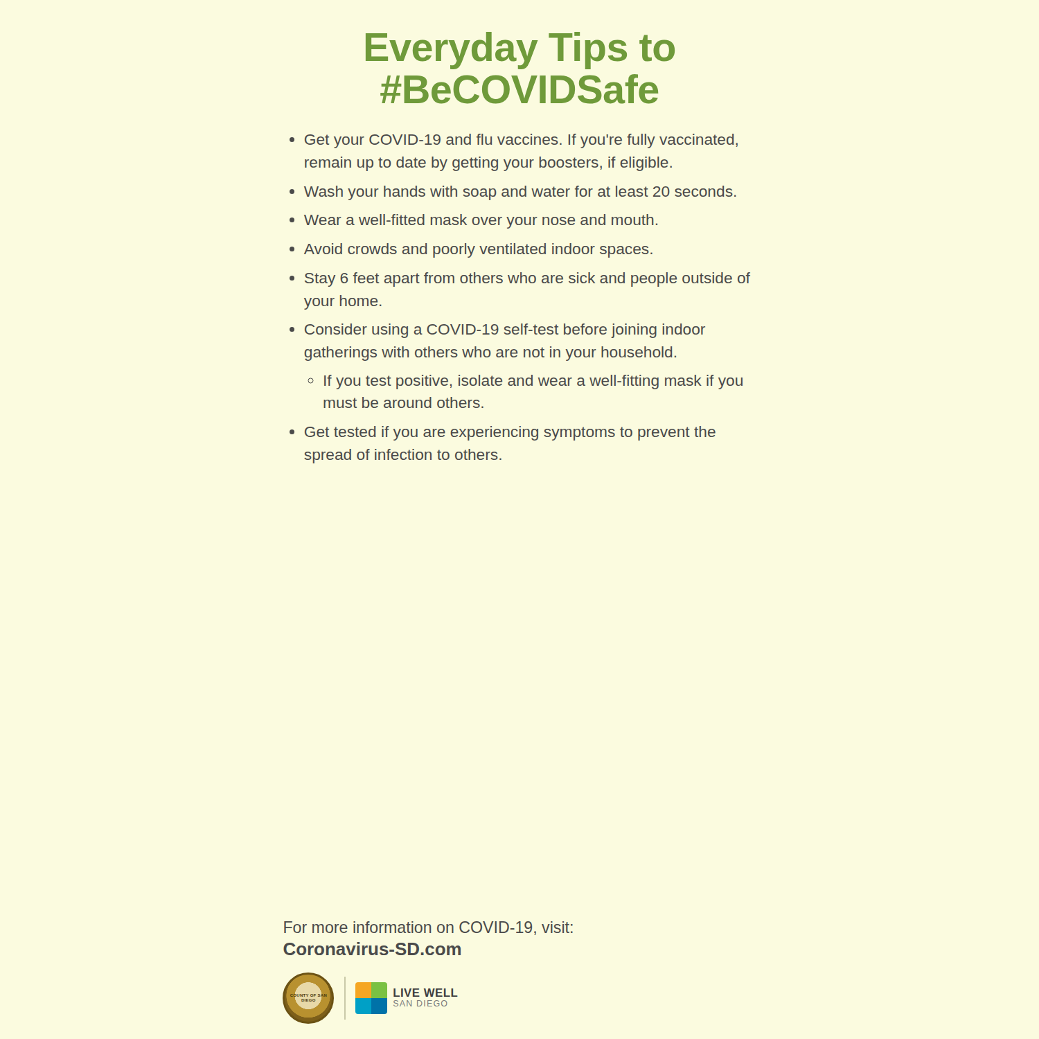Everyday Tips to
#BeCOVIDSafe
Get your COVID-19 and flu vaccines. If you're fully vaccinated, remain up to date by getting your boosters, if eligible.
Wash your hands with soap and water for at least 20 seconds.
Wear a well-fitted mask over your nose and mouth.
Avoid crowds and poorly ventilated indoor spaces.
Stay 6 feet apart from others who are sick and people outside of your home.
Consider using a COVID-19 self-test before joining indoor gatherings with others who are not in your household.
If you test positive, isolate and wear a well-fitting mask if you must be around others.
Get tested if you are experiencing symptoms to prevent the spread of infection to others.
For more information on COVID-19, visit: Coronavirus-SD.com
LIVE WELL
SAN DIEGO